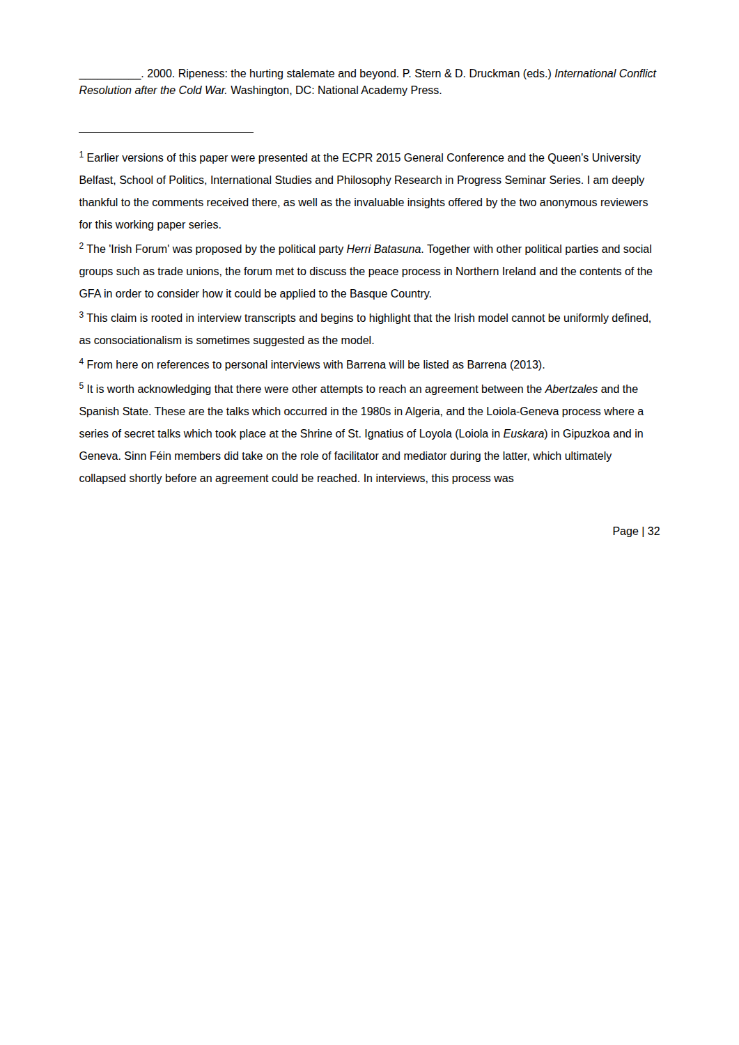__________. 2000. Ripeness: the hurting stalemate and beyond. P. Stern & D. Druckman (eds.) International Conflict Resolution after the Cold War. Washington, DC: National Academy Press.
1 Earlier versions of this paper were presented at the ECPR 2015 General Conference and the Queen's University Belfast, School of Politics, International Studies and Philosophy Research in Progress Seminar Series. I am deeply thankful to the comments received there, as well as the invaluable insights offered by the two anonymous reviewers for this working paper series.
2 The 'Irish Forum' was proposed by the political party Herri Batasuna. Together with other political parties and social groups such as trade unions, the forum met to discuss the peace process in Northern Ireland and the contents of the GFA in order to consider how it could be applied to the Basque Country.
3 This claim is rooted in interview transcripts and begins to highlight that the Irish model cannot be uniformly defined, as consociationalism is sometimes suggested as the model.
4 From here on references to personal interviews with Barrena will be listed as Barrena (2013).
5 It is worth acknowledging that there were other attempts to reach an agreement between the Abertzales and the Spanish State. These are the talks which occurred in the 1980s in Algeria, and the Loiola-Geneva process where a series of secret talks which took place at the Shrine of St. Ignatius of Loyola (Loiola in Euskara) in Gipuzkoa and in Geneva. Sinn Féin members did take on the role of facilitator and mediator during the latter, which ultimately collapsed shortly before an agreement could be reached. In interviews, this process was
Page | 32